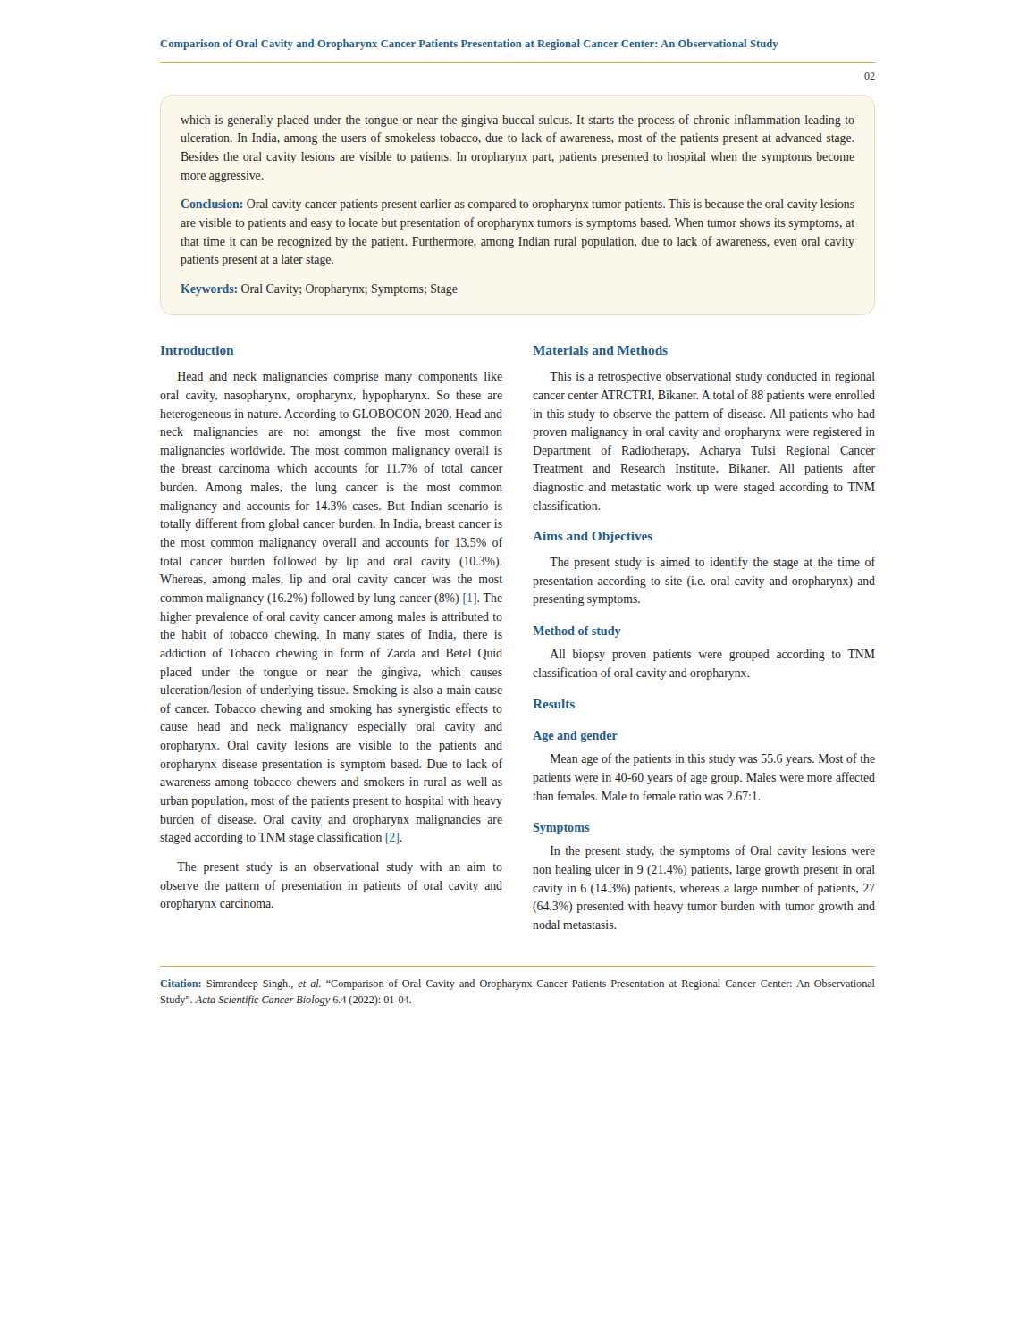Comparison of Oral Cavity and Oropharynx Cancer Patients Presentation at Regional Cancer Center: An Observational Study
02
which is generally placed under the tongue or near the gingiva buccal sulcus. It starts the process of chronic inflammation leading to ulceration. In India, among the users of smokeless tobacco, due to lack of awareness, most of the patients present at advanced stage. Besides the oral cavity lesions are visible to patients. In oropharynx part, patients presented to hospital when the symptoms become more aggressive.
Conclusion: Oral cavity cancer patients present earlier as compared to oropharynx tumor patients. This is because the oral cavity lesions are visible to patients and easy to locate but presentation of oropharynx tumors is symptoms based. When tumor shows its symptoms, at that time it can be recognized by the patient. Furthermore, among Indian rural population, due to lack of awareness, even oral cavity patients present at a later stage.
Keywords: Oral Cavity; Oropharynx; Symptoms; Stage
Introduction
Head and neck malignancies comprise many components like oral cavity, nasopharynx, oropharynx, hypopharynx. So these are heterogeneous in nature. According to GLOBOCON 2020, Head and neck malignancies are not amongst the five most common malignancies worldwide. The most common malignancy overall is the breast carcinoma which accounts for 11.7% of total cancer burden. Among males, the lung cancer is the most common malignancy and accounts for 14.3% cases. But Indian scenario is totally different from global cancer burden. In India, breast cancer is the most common malignancy overall and accounts for 13.5% of total cancer burden followed by lip and oral cavity (10.3%). Whereas, among males, lip and oral cavity cancer was the most common malignancy (16.2%) followed by lung cancer (8%) [1]. The higher prevalence of oral cavity cancer among males is attributed to the habit of tobacco chewing. In many states of India, there is addiction of Tobacco chewing in form of Zarda and Betel Quid placed under the tongue or near the gingiva, which causes ulceration/lesion of underlying tissue. Smoking is also a main cause of cancer. Tobacco chewing and smoking has synergistic effects to cause head and neck malignancy especially oral cavity and oropharynx. Oral cavity lesions are visible to the patients and oropharynx disease presentation is symptom based. Due to lack of awareness among tobacco chewers and smokers in rural as well as urban population, most of the patients present to hospital with heavy burden of disease. Oral cavity and oropharynx malignancies are staged according to TNM stage classification [2].
The present study is an observational study with an aim to observe the pattern of presentation in patients of oral cavity and oropharynx carcinoma.
Materials and Methods
This is a retrospective observational study conducted in regional cancer center ATRCTRI, Bikaner. A total of 88 patients were enrolled in this study to observe the pattern of disease. All patients who had proven malignancy in oral cavity and oropharynx were registered in Department of Radiotherapy, Acharya Tulsi Regional Cancer Treatment and Research Institute, Bikaner. All patients after diagnostic and metastatic work up were staged according to TNM classification.
Aims and Objectives
The present study is aimed to identify the stage at the time of presentation according to site (i.e. oral cavity and oropharynx) and presenting symptoms.
Method of study
All biopsy proven patients were grouped according to TNM classification of oral cavity and oropharynx.
Results
Age and gender
Mean age of the patients in this study was 55.6 years. Most of the patients were in 40-60 years of age group. Males were more affected than females. Male to female ratio was 2.67:1.
Symptoms
In the present study, the symptoms of Oral cavity lesions were non healing ulcer in 9 (21.4%) patients, large growth present in oral cavity in 6 (14.3%) patients, whereas a large number of patients, 27 (64.3%) presented with heavy tumor burden with tumor growth and nodal metastasis.
Citation: Simrandeep Singh., et al. “Comparison of Oral Cavity and Oropharynx Cancer Patients Presentation at Regional Cancer Center: An Observational Study”. Acta Scientific Cancer Biology 6.4 (2022): 01-04.